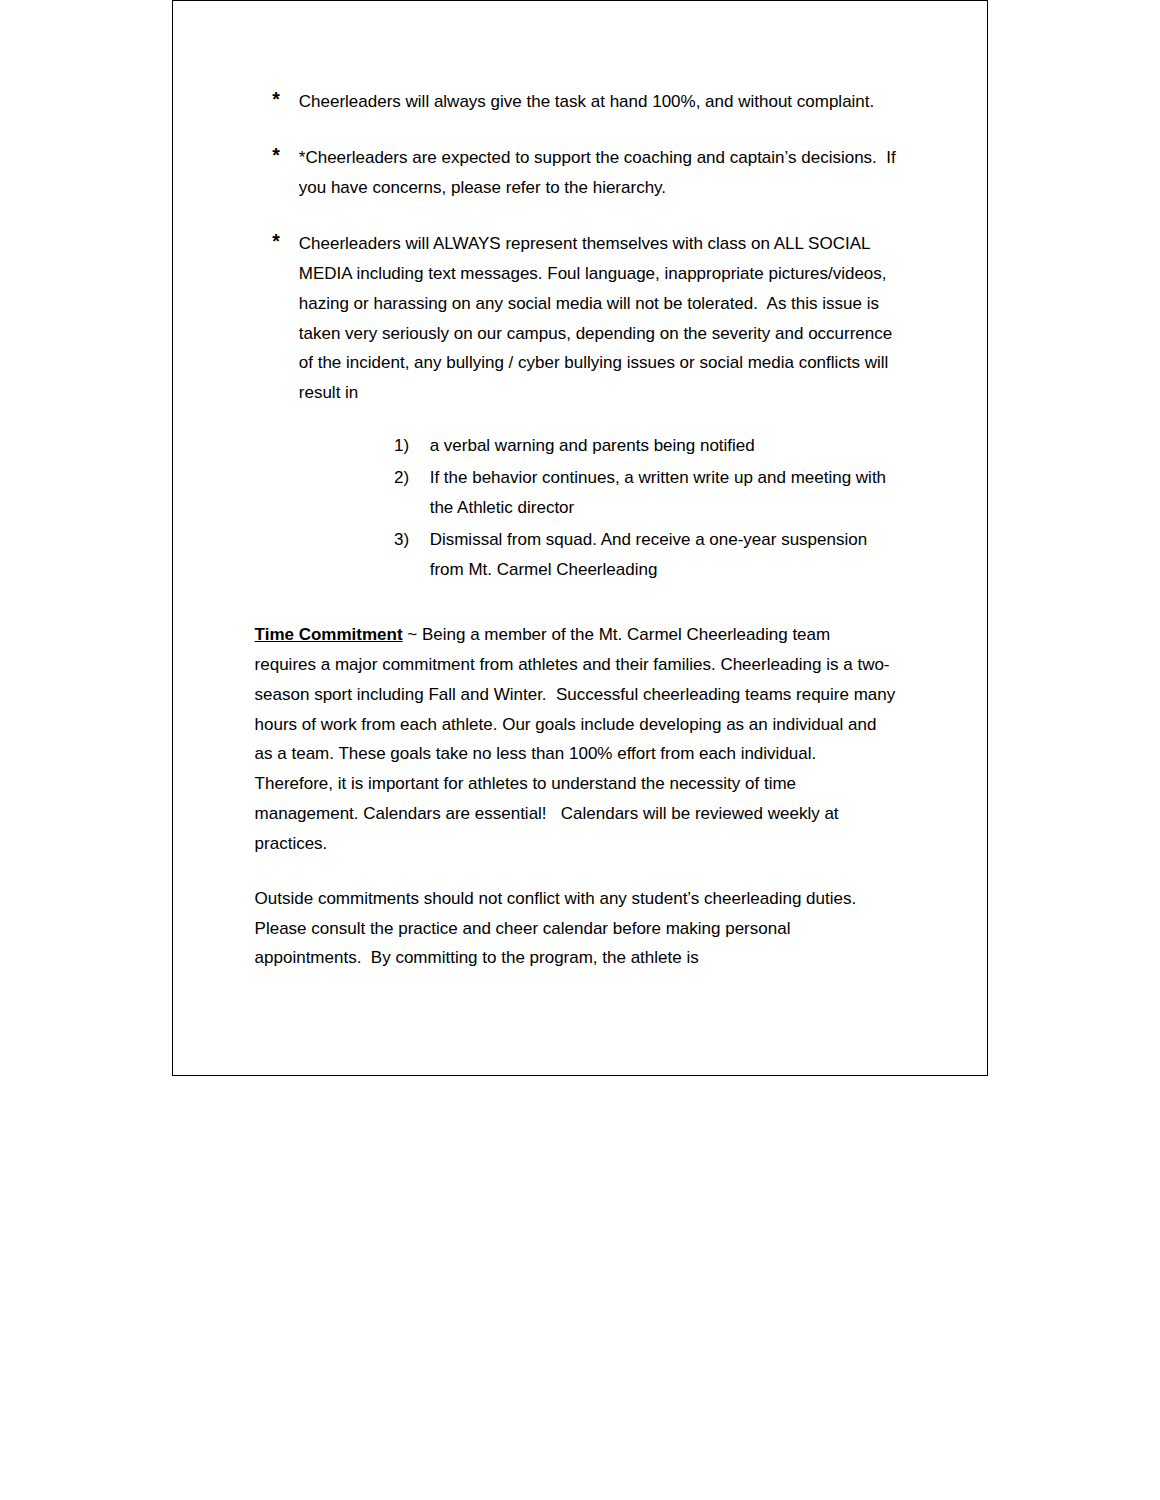Cheerleaders will always give the task at hand 100%, and without complaint.
*Cheerleaders are expected to support the coaching and captain’s decisions. If you have concerns, please refer to the hierarchy.
Cheerleaders will ALWAYS represent themselves with class on ALL SOCIAL MEDIA including text messages. Foul language, inappropriate pictures/videos, hazing or harassing on any social media will not be tolerated. As this issue is taken very seriously on our campus, depending on the severity and occurrence of the incident, any bullying / cyber bullying issues or social media conflicts will result in
a verbal warning and parents being notified
If the behavior continues, a written write up and meeting with the Athletic director
Dismissal from squad. And receive a one-year suspension from Mt. Carmel Cheerleading
Time Commitment ~ Being a member of the Mt. Carmel Cheerleading team requires a major commitment from athletes and their families. Cheerleading is a two-season sport including Fall and Winter. Successful cheerleading teams require many hours of work from each athlete. Our goals include developing as an individual and as a team. These goals take no less than 100% effort from each individual. Therefore, it is important for athletes to understand the necessity of time management. Calendars are essential! Calendars will be reviewed weekly at practices.
Outside commitments should not conflict with any student’s cheerleading duties. Please consult the practice and cheer calendar before making personal appointments. By committing to the program, the athlete is